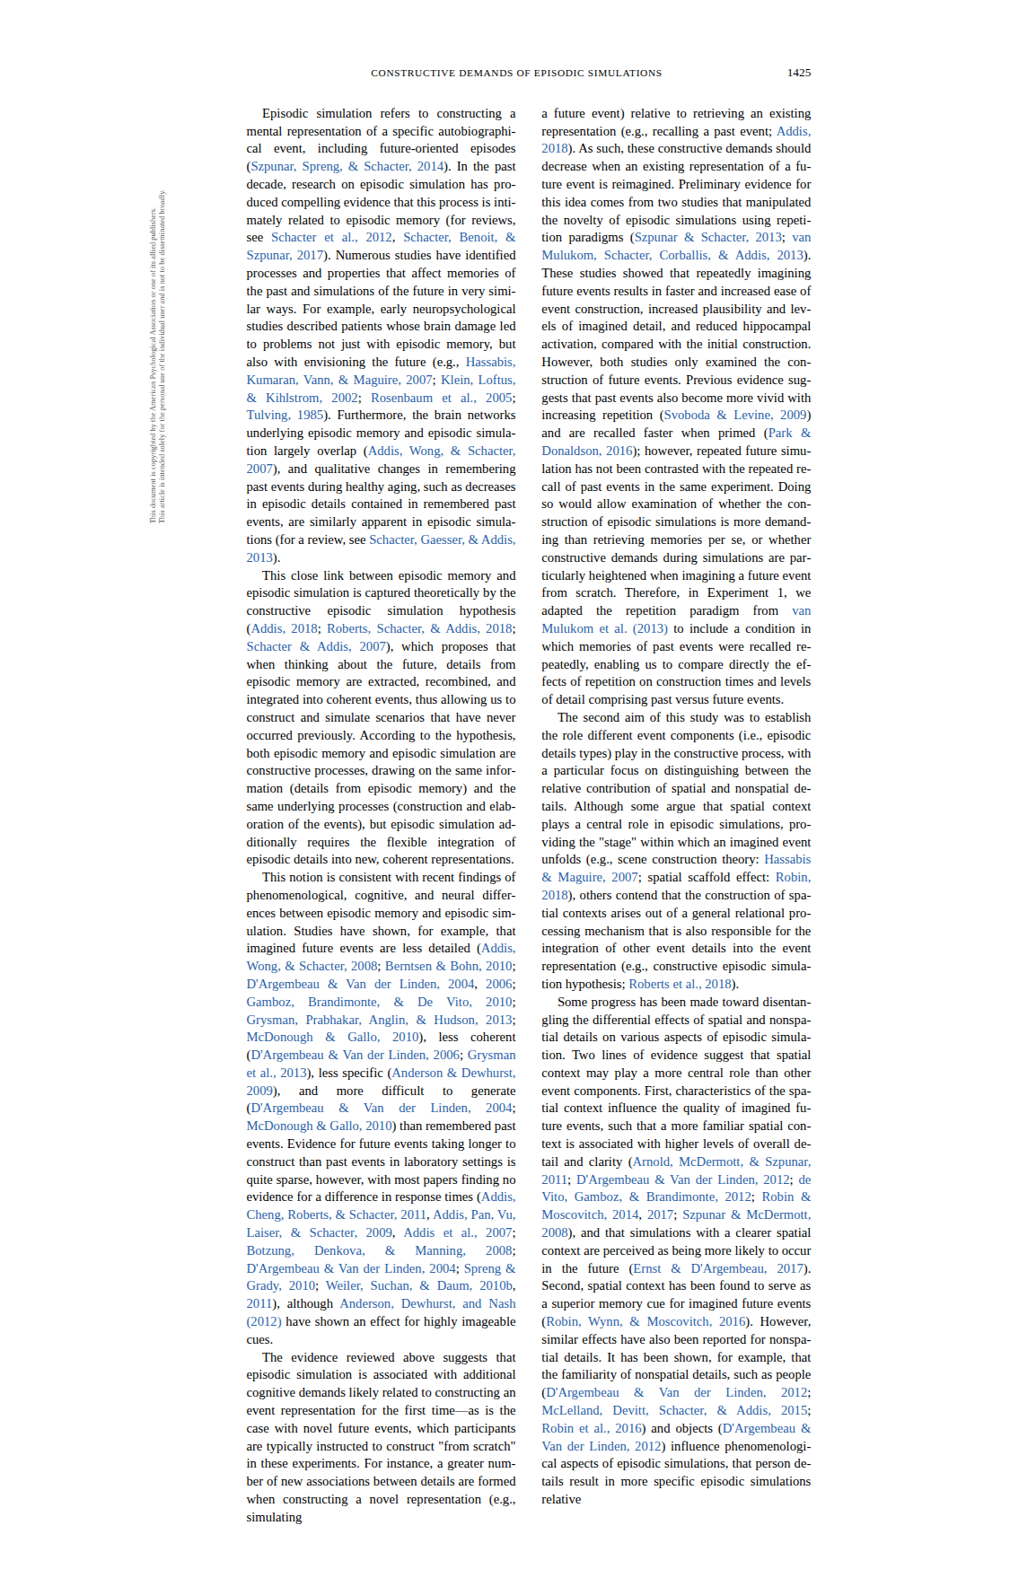This document is copyrighted by the American Psychological Association or one of its allied publishers.
This article is intended solely for the personal use of the individual user and is not to be disseminated broadly.
CONSTRUCTIVE DEMANDS OF EPISODIC SIMULATIONS 1425
Episodic simulation refers to constructing a mental representation of a specific autobiographical event, including future-oriented episodes (Szpunar, Spreng, & Schacter, 2014). In the past decade, research on episodic simulation has produced compelling evidence that this process is intimately related to episodic memory (for reviews, see Schacter et al., 2012, Schacter, Benoit, & Szpunar, 2017). Numerous studies have identified processes and properties that affect memories of the past and simulations of the future in very similar ways. For example, early neuropsychological studies described patients whose brain damage led to problems not just with episodic memory, but also with envisioning the future (e.g., Hassabis, Kumaran, Vann, & Maguire, 2007; Klein, Loftus, & Kihlstrom, 2002; Rosenbaum et al., 2005; Tulving, 1985). Furthermore, the brain networks underlying episodic memory and episodic simulation largely overlap (Addis, Wong, & Schacter, 2007), and qualitative changes in remembering past events during healthy aging, such as decreases in episodic details contained in remembered past events, are similarly apparent in episodic simulations (for a review, see Schacter, Gaesser, & Addis, 2013).
This close link between episodic memory and episodic simulation is captured theoretically by the constructive episodic simulation hypothesis (Addis, 2018; Roberts, Schacter, & Addis, 2018; Schacter & Addis, 2007), which proposes that when thinking about the future, details from episodic memory are extracted, recombined, and integrated into coherent events, thus allowing us to construct and simulate scenarios that have never occurred previously. According to the hypothesis, both episodic memory and episodic simulation are constructive processes, drawing on the same information (details from episodic memory) and the same underlying processes (construction and elaboration of the events), but episodic simulation additionally requires the flexible integration of episodic details into new, coherent representations.
This notion is consistent with recent findings of phenomenological, cognitive, and neural differences between episodic memory and episodic simulation. Studies have shown, for example, that imagined future events are less detailed (Addis, Wong, & Schacter, 2008; Berntsen & Bohn, 2010; D'Argembeau & Van der Linden, 2004, 2006; Gamboz, Brandimonte, & De Vito, 2010; Grysman, Prabhakar, Anglin, & Hudson, 2013; McDonough & Gallo, 2010), less coherent (D'Argembeau & Van der Linden, 2006; Grysman et al., 2013), less specific (Anderson & Dewhurst, 2009), and more difficult to generate (D'Argembeau & Van der Linden, 2004; McDonough & Gallo, 2010) than remembered past events. Evidence for future events taking longer to construct than past events in laboratory settings is quite sparse, however, with most papers finding no evidence for a difference in response times (Addis, Cheng, Roberts, & Schacter, 2011, Addis, Pan, Vu, Laiser, & Schacter, 2009, Addis et al., 2007; Botzung, Denkova, & Manning, 2008; D'Argembeau & Van der Linden, 2004; Spreng & Grady, 2010; Weiler, Suchan, & Daum, 2010b, 2011), although Anderson, Dewhurst, and Nash (2012) have shown an effect for highly imageable cues.
The evidence reviewed above suggests that episodic simulation is associated with additional cognitive demands likely related to constructing an event representation for the first time—as is the case with novel future events, which participants are typically instructed to construct "from scratch" in these experiments. For instance, a greater number of new associations between details are formed when constructing a novel representation (e.g., simulating
a future event) relative to retrieving an existing representation (e.g., recalling a past event; Addis, 2018). As such, these constructive demands should decrease when an existing representation of a future event is reimagined. Preliminary evidence for this idea comes from two studies that manipulated the novelty of episodic simulations using repetition paradigms (Szpunar & Schacter, 2013; van Mulukom, Schacter, Corballis, & Addis, 2013). These studies showed that repeatedly imagining future events results in faster and increased ease of event construction, increased plausibility and levels of imagined detail, and reduced hippocampal activation, compared with the initial construction. However, both studies only examined the construction of future events. Previous evidence suggests that past events also become more vivid with increasing repetition (Svoboda & Levine, 2009) and are recalled faster when primed (Park & Donaldson, 2016); however, repeated future simulation has not been contrasted with the repeated recall of past events in the same experiment. Doing so would allow examination of whether the construction of episodic simulations is more demanding than retrieving memories per se, or whether constructive demands during simulations are particularly heightened when imagining a future event from scratch. Therefore, in Experiment 1, we adapted the repetition paradigm from van Mulukom et al. (2013) to include a condition in which memories of past events were recalled repeatedly, enabling us to compare directly the effects of repetition on construction times and levels of detail comprising past versus future events.
The second aim of this study was to establish the role different event components (i.e., episodic details types) play in the constructive process, with a particular focus on distinguishing between the relative contribution of spatial and nonspatial details. Although some argue that spatial context plays a central role in episodic simulations, providing the "stage" within which an imagined event unfolds (e.g., scene construction theory: Hassabis & Maguire, 2007; spatial scaffold effect: Robin, 2018), others contend that the construction of spatial contexts arises out of a general relational processing mechanism that is also responsible for the integration of other event details into the event representation (e.g., constructive episodic simulation hypothesis; Roberts et al., 2018).
Some progress has been made toward disentangling the differential effects of spatial and nonspatial details on various aspects of episodic simulation. Two lines of evidence suggest that spatial context may play a more central role than other event components. First, characteristics of the spatial context influence the quality of imagined future events, such that a more familiar spatial context is associated with higher levels of overall detail and clarity (Arnold, McDermott, & Szpunar, 2011; D'Argembeau & Van der Linden, 2012; de Vito, Gamboz, & Brandimonte, 2012; Robin & Moscovitch, 2014, 2017; Szpunar & McDermott, 2008), and that simulations with a clearer spatial context are perceived as being more likely to occur in the future (Ernst & D'Argembeau, 2017). Second, spatial context has been found to serve as a superior memory cue for imagined future events (Robin, Wynn, & Moscovitch, 2016). However, similar effects have also been reported for nonspatial details. It has been shown, for example, that the familiarity of nonspatial details, such as people (D'Argembeau & Van der Linden, 2012; McLelland, Devitt, Schacter, & Addis, 2015; Robin et al., 2016) and objects (D'Argembeau & Van der Linden, 2012) influence phenomenological aspects of episodic simulations, that person details result in more specific episodic simulations relative